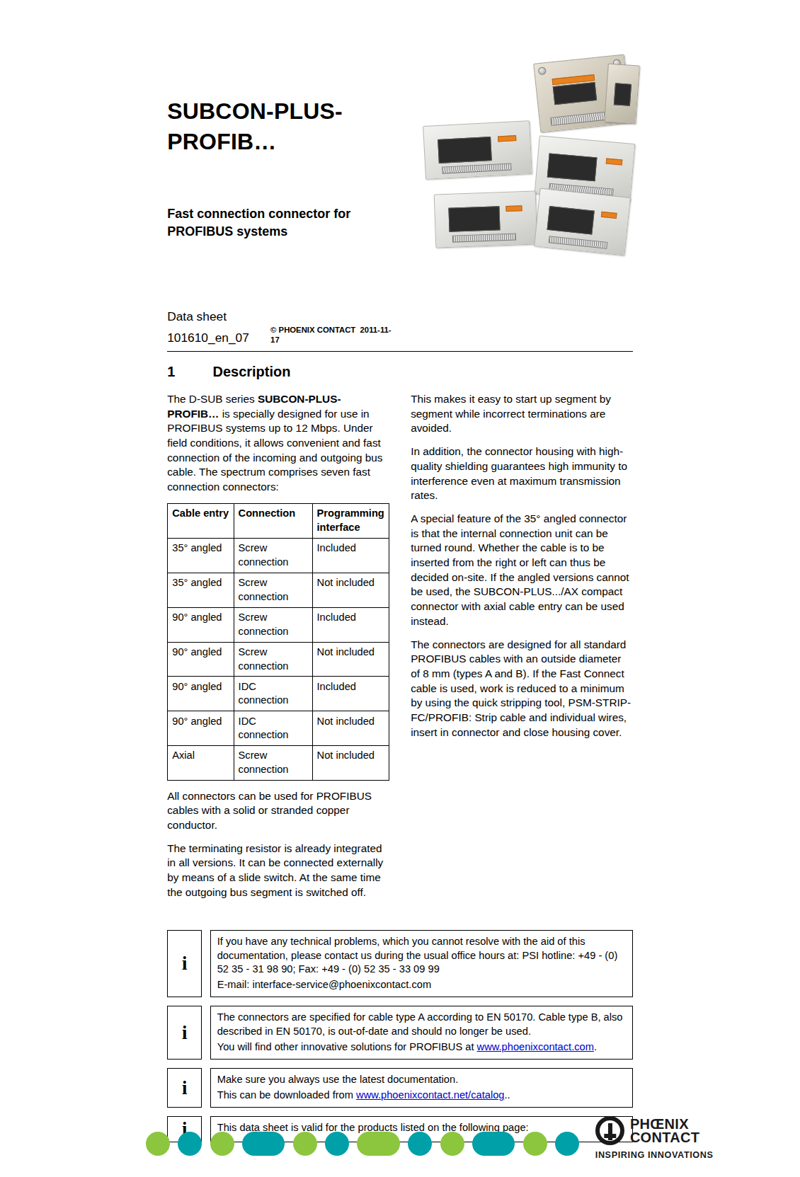SUBCON-PLUS-PROFIB…
Fast connection connector for PROFIBUS systems
Data sheet
101610_en_07 © PHOENIX CONTACT 2011-11-17
1 Description
The D-SUB series SUBCON-PLUS-PROFIB… is specially designed for use in PROFIBUS systems up to 12 Mbps. Under field conditions, it allows convenient and fast connection of the incoming and outgoing bus cable. The spectrum comprises seven fast connection connectors:
| Cable entry | Connection | Programming interface |
| --- | --- | --- |
| 35° angled | Screw connection | Included |
| 35° angled | Screw connection | Not included |
| 90° angled | Screw connection | Included |
| 90° angled | Screw connection | Not included |
| 90° angled | IDC connection | Included |
| 90° angled | IDC connection | Not included |
| Axial | Screw connection | Not included |
All connectors can be used for PROFIBUS cables with a solid or stranded copper conductor.
The terminating resistor is already integrated in all versions. It can be connected externally by means of a slide switch. At the same time the outgoing bus segment is switched off.
This makes it easy to start up segment by segment while incorrect terminations are avoided.
In addition, the connector housing with high-quality shielding guarantees high immunity to interference even at maximum transmission rates.
A special feature of the 35° angled connector is that the internal connection unit can be turned round. Whether the cable is to be inserted from the right or left can thus be decided on-site. If the angled versions cannot be used, the SUBCON-PLUS.../AX compact connector with axial cable entry can be used instead.
The connectors are designed for all standard PROFIBUS cables with an outside diameter of 8 mm (types A and B). If the Fast Connect cable is used, work is reduced to a minimum by using the quick stripping tool, PSM-STRIP-FC/PROFIB: Strip cable and individual wires, insert in connector and close housing cover.
i
If you have any technical problems, which you cannot resolve with the aid of this documentation, please contact us during the usual office hours at: PSI hotline: +49 - (0) 52 35 - 31 98 90; Fax: +49 - (0) 52 35 - 33 09 99
E-mail: interface-service@phoenixcontact.com
i
The connectors are specified for cable type A according to EN 50170. Cable type B, also described in EN 50170, is out-of-date and should no longer be used.
You will find other innovative solutions for PROFIBUS at www.phoenixcontact.com.
i
Make sure you always use the latest documentation.
This can be downloaded from www.phoenixcontact.net/catalog..
i
This data sheet is valid for the products listed on the following page:
PHŒNIX
CONTACT
INSPIRING INNOVATIONS